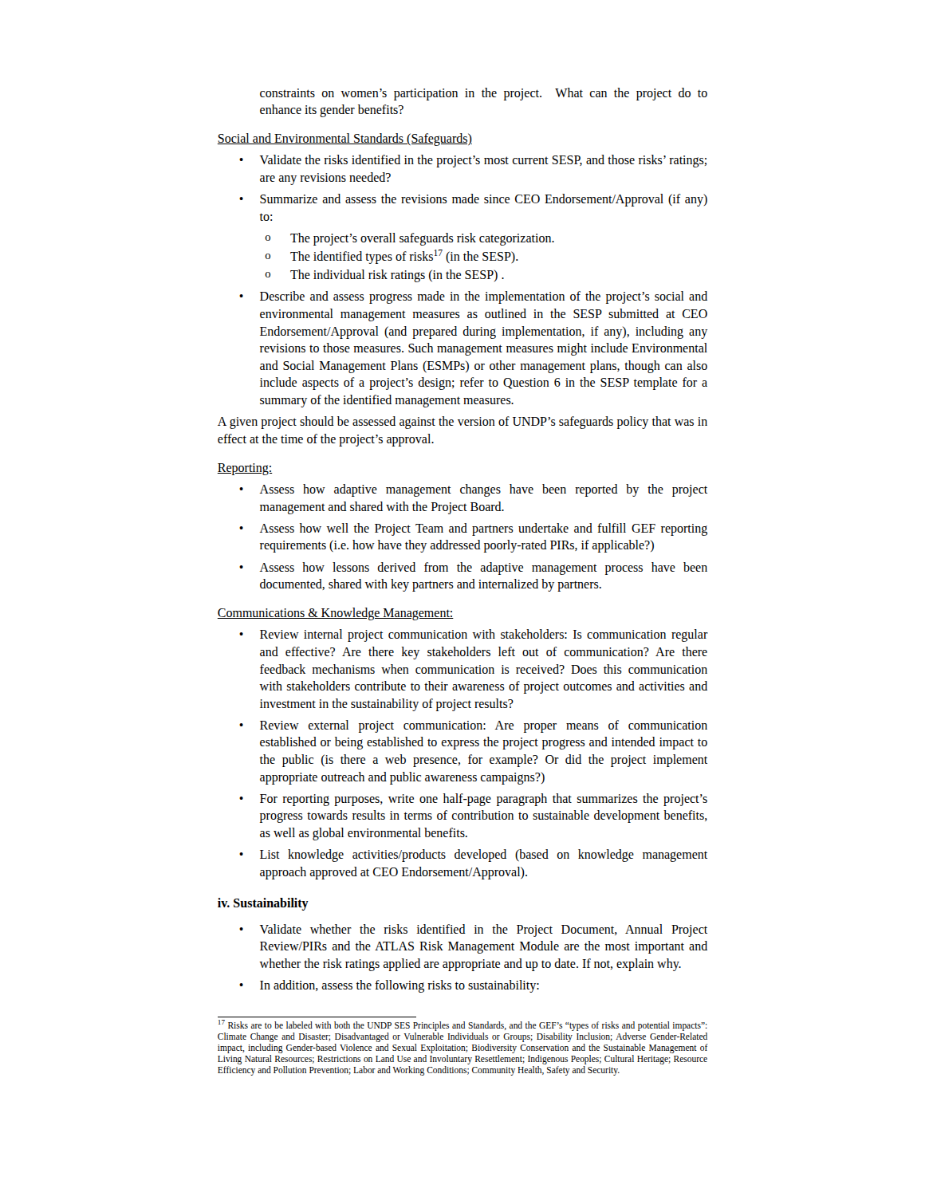constraints on women’s participation in the project. What can the project do to enhance its gender benefits?
Social and Environmental Standards (Safeguards)
Validate the risks identified in the project’s most current SESP, and those risks’ ratings; are any revisions needed?
Summarize and assess the revisions made since CEO Endorsement/Approval (if any) to:
The project’s overall safeguards risk categorization.
The identified types of risks17 (in the SESP).
The individual risk ratings (in the SESP) .
Describe and assess progress made in the implementation of the project’s social and environmental management measures as outlined in the SESP submitted at CEO Endorsement/Approval (and prepared during implementation, if any), including any revisions to those measures. Such management measures might include Environmental and Social Management Plans (ESMPs) or other management plans, though can also include aspects of a project’s design; refer to Question 6 in the SESP template for a summary of the identified management measures.
A given project should be assessed against the version of UNDP’s safeguards policy that was in effect at the time of the project’s approval.
Reporting:
Assess how adaptive management changes have been reported by the project management and shared with the Project Board.
Assess how well the Project Team and partners undertake and fulfill GEF reporting requirements (i.e. how have they addressed poorly-rated PIRs, if applicable?)
Assess how lessons derived from the adaptive management process have been documented, shared with key partners and internalized by partners.
Communications & Knowledge Management:
Review internal project communication with stakeholders: Is communication regular and effective? Are there key stakeholders left out of communication? Are there feedback mechanisms when communication is received? Does this communication with stakeholders contribute to their awareness of project outcomes and activities and investment in the sustainability of project results?
Review external project communication: Are proper means of communication established or being established to express the project progress and intended impact to the public (is there a web presence, for example? Or did the project implement appropriate outreach and public awareness campaigns?)
For reporting purposes, write one half-page paragraph that summarizes the project’s progress towards results in terms of contribution to sustainable development benefits, as well as global environmental benefits.
List knowledge activities/products developed (based on knowledge management approach approved at CEO Endorsement/Approval).
iv. Sustainability
Validate whether the risks identified in the Project Document, Annual Project Review/PIRs and the ATLAS Risk Management Module are the most important and whether the risk ratings applied are appropriate and up to date. If not, explain why.
In addition, assess the following risks to sustainability:
17 Risks are to be labeled with both the UNDP SES Principles and Standards, and the GEF’s “types of risks and potential impacts”: Climate Change and Disaster; Disadvantaged or Vulnerable Individuals or Groups; Disability Inclusion; Adverse Gender-Related impact, including Gender-based Violence and Sexual Exploitation; Biodiversity Conservation and the Sustainable Management of Living Natural Resources; Restrictions on Land Use and Involuntary Resettlement; Indigenous Peoples; Cultural Heritage; Resource Efficiency and Pollution Prevention; Labor and Working Conditions; Community Health, Safety and Security.